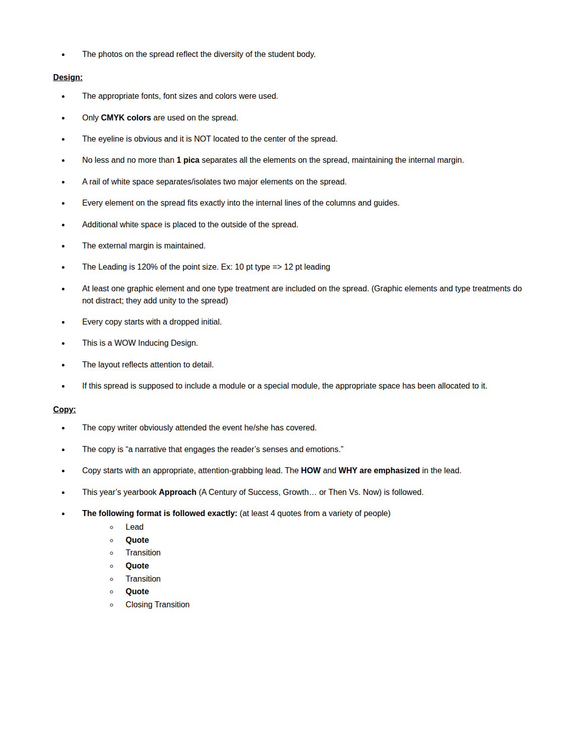The photos on the spread reflect the diversity of the student body.
Design:
The appropriate fonts, font sizes and colors were used.
Only CMYK colors are used on the spread.
The eyeline is obvious and it is NOT located to the center of the spread.
No less and no more than 1 pica separates all the elements on the spread, maintaining the internal margin.
A rail of white space separates/isolates two major elements on the spread.
Every element on the spread fits exactly into the internal lines of the columns and guides.
Additional white space is placed to the outside of the spread.
The external margin is maintained.
The Leading is 120% of the point size. Ex: 10 pt type => 12 pt leading
At least one graphic element and one type treatment are included on the spread. (Graphic elements and type treatments do not distract; they add unity to the spread)
Every copy starts with a dropped initial.
This is a WOW Inducing Design.
The layout reflects attention to detail.
If this spread is supposed to include a module or a special module, the appropriate space has been allocated to it.
Copy:
The copy writer obviously attended the event he/she has covered.
The copy is “a narrative that engages the reader’s senses and emotions.”
Copy starts with an appropriate, attention-grabbing lead. The HOW and WHY are emphasized in the lead.
This year’s yearbook Approach (A Century of Success, Growth… or Then Vs. Now) is followed.
The following format is followed exactly: (at least 4 quotes from a variety of people)
Lead
Quote
Transition
Quote
Transition
Quote
Closing Transition